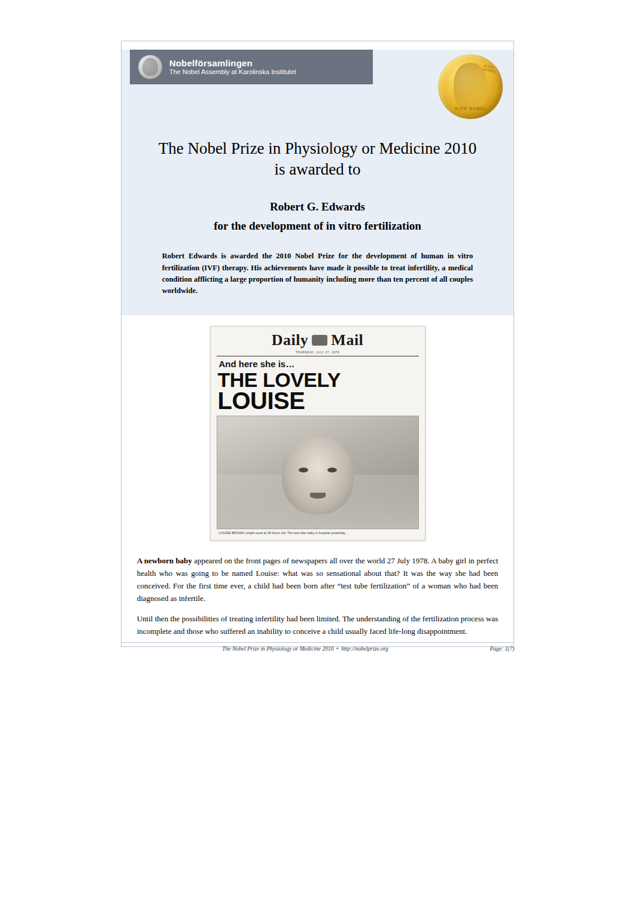Nobelförsamlingen
The Nobel Assembly at Karolinska Institutet
ALFR
NOBEL
ALFR NOBEL
The Nobel Prize in Physiology or Medicine 2010 is awarded to
Robert G. Edwards
for the development of in vitro fertilization
Robert Edwards is awarded the 2010 Nobel Prize for the development of human in vitro fertilization (IVF) therapy. His achievements have made it possible to treat infertility, a medical condition afflicting a large proportion of humanity including more than ten percent of all couples worldwide.
LOUISE BROWN · TEST TUBE BABY · DAILY MAIL EXCLUSIVE PICTURE · WORLD FIRST
DAILY MAIL · THURSDAY JULY 27 1978 · EXCLUSIVE · THE LOVELY LOUISE
Daily Mail
THURSDAY, JULY 27, 1978
And here she is…
THE LOVELY
LOUISE
LOUISE BROWN, bright-eyed at 18 hours old: The test tube baby in hospital yesterday
A newborn baby appeared on the front pages of newspapers all over the world 27 July 1978. A baby girl in perfect health who was going to be named Louise: what was so sensational about that? It was the way she had been conceived. For the first time ever, a child had been born after “test tube fertilization” of a woman who had been diagnosed as infertile.
Until then the possibilities of treating infertility had been limited. The understanding of the fertilization process was incomplete and those who suffered an inability to conceive a child usually faced life-long disappointment.
The Nobel Prize in Physiology or Medicine 2010 • http://nobelprize.org
Page: 1(7)